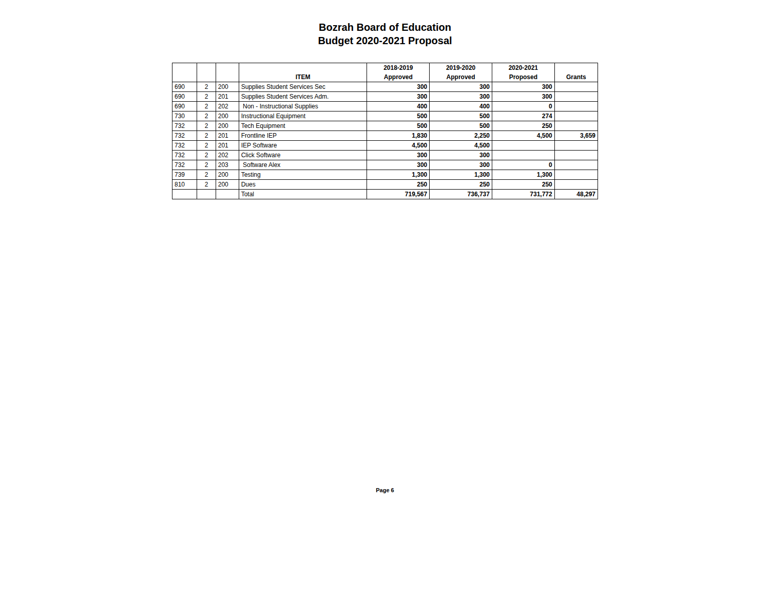Bozrah Board of Education
Budget 2020-2021 Proposal
| | | | | 2018-2019 | 2019-2020 | 2020-2021 | |
| | | | ITEM | Approved | Approved | Proposed | Grants |
| 690 | 2 | 200 | Supplies Student Services Sec | 300 | 300 | 300 | |
| 690 | 2 | 201 | Supplies Student Services Adm. | 300 | 300 | 300 | |
| 690 | 2 | 202 | Non - Instructional Supplies | 400 | 400 | 0 | |
| 730 | 2 | 200 | Instructional Equipment | 500 | 500 | 274 | |
| 732 | 2 | 200 | Tech Equipment | 500 | 500 | 250 | |
| 732 | 2 | 201 | Frontline IEP | 1,830 | 2,250 | 4,500 | 3,659 |
| 732 | 2 | 201 | IEP Software | 4,500 | 4,500 | | |
| 732 | 2 | 202 | Click Software | 300 | 300 | | |
| 732 | 2 | 203 | Software Alex | 300 | 300 | 0 | |
| 739 | 2 | 200 | Testing | 1,300 | 1,300 | 1,300 | |
| 810 | 2 | 200 | Dues | 250 | 250 | 250 | |
| | | | Total | 719,567 | 736,737 | 731,772 | 48,297 |
Page 6